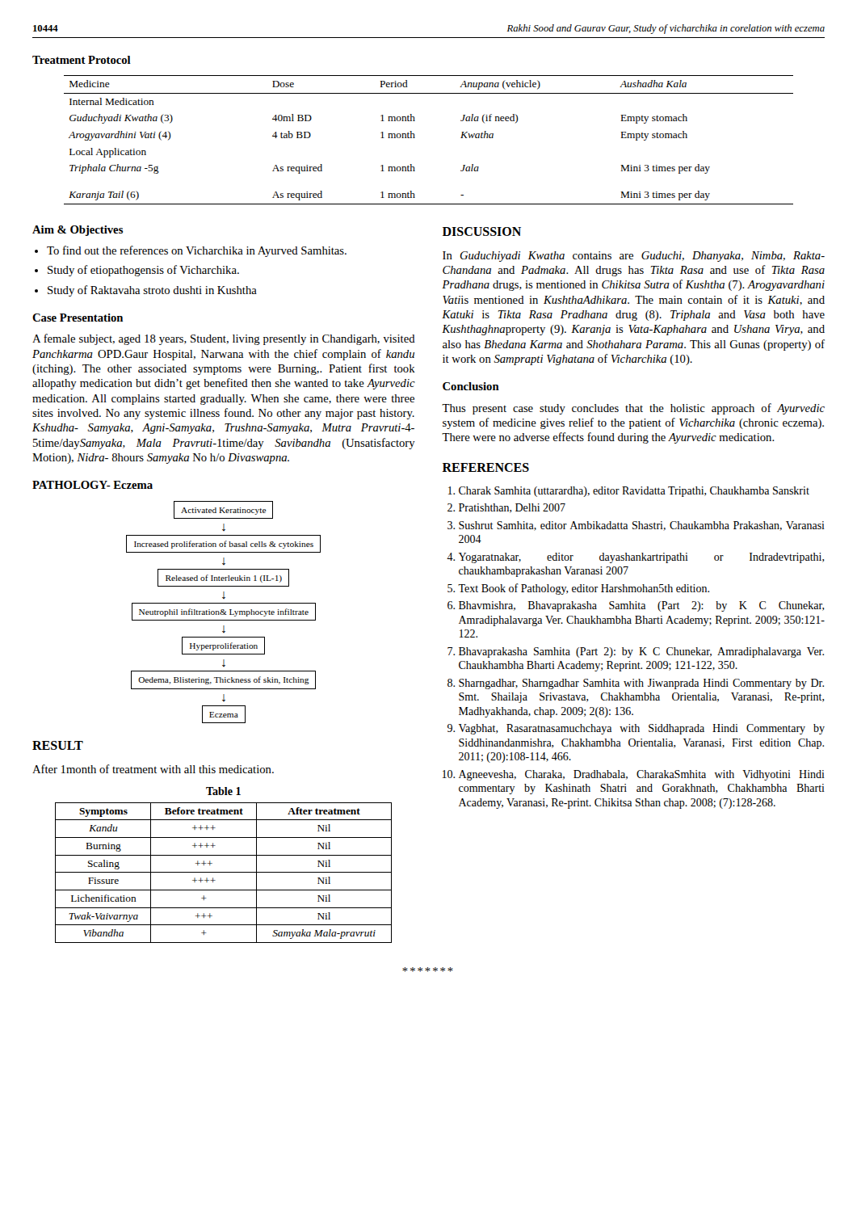10444 Rakhi Sood and Gaurav Gaur, Study of vicharchika in corelation with eczema
Treatment Protocol
| Medicine | Dose | Period | Anupana (vehicle) | Aushadha Kala |
| --- | --- | --- | --- | --- |
| Internal Medication | | | | |
| Guduchyadi Kwatha (3) | 40ml BD | 1 month | Jala (if need) | Empty stomach |
| Arogyavardhini Vati (4) | 4 tab BD | 1 month | Kwatha | Empty stomach |
| Local Application | | | | |
| Triphala Churna -5g | As required | 1 month | Jala | Mini 3 times per day |
| Karanja Tail (6) | As required | 1 month | - | Mini 3 times per day |
Aim & Objectives
To find out the references on Vicharchika in Ayurved Samhitas.
Study of etiopathogensis of Vicharchika.
Study of Raktavaha stroto dushti in Kushtha
Case Presentation
A female subject, aged 18 years, Student, living presently in Chandigarh, visited Panchkarma OPD.Gaur Hospital, Narwana with the chief complain of kandu (itching). The other associated symptoms were Burning,. Patient first took allopathy medication but didn’t get benefited then she wanted to take Ayurvedic medication. All complains started gradually. When she came, there were three sites involved. No any systemic illness found. No other any major past history. Kshudha- Samyaka, Agni-Samyaka, Trushna-Samyaka, Mutra Pravruti-4-5time/daySamyaka, Mala Pravruti-1time/day Savibandha (Unsatisfactory Motion), Nidra- 8hours Samyaka No h/o Divaswapna.
PATHOLOGY- Eczema
Activated Keratinocyte ↓ Increased proliferation of basal cells & cytokines ↓ Released of Interleukin 1 (IL-1) ↓ Neutrophil infiltration& Lymphocyte infiltrate ↓ Hyperproliferation ↓ Oedema, Blistering, Thickness of skin, Itching ↓ Eczema
RESULT
After 1month of treatment with all this medication.
Table 1
| Symptoms | Before treatment | After treatment |
| --- | --- | --- |
| Kandu | ++++ | Nil |
| Burning | ++++ | Nil |
| Scaling | +++ | Nil |
| Fissure | ++++ | Nil |
| Lichenification | + | Nil |
| Twak-Vaivarnya | +++ | Nil |
| Vibandha | + | Samyaka Mala-pravruti |
DISCUSSION
In Guduchiyadi Kwatha contains are Guduchi, Dhanyaka, Nimba, Rakta-Chandana and Padmaka. All drugs has Tikta Rasa and use of Tikta Rasa Pradhana drugs, is mentioned in Chikitsa Sutra of Kushtha (7). Arogyavardhani Vatiis mentioned in KushthaAdhikara. The main contain of it is Katuki, and Katuki is Tikta Rasa Pradhana drug (8). Triphala and Vasa both have Kushthaghnaproperty (9). Karanja is Vata-Kaphahara and Ushana Virya, and also has Bhedana Karma and Shothahara Parama. This all Gunas (property) of it work on Samprapti Vighatana of Vicharchika (10).
Conclusion
Thus present case study concludes that the holistic approach of Ayurvedic system of medicine gives relief to the patient of Vicharchika (chronic eczema). There were no adverse effects found during the Ayurvedic medication.
REFERENCES
Charak Samhita (uttarardha), editor Ravidatta Tripathi, Chaukhamba Sanskrit
Pratishthan, Delhi 2007
Sushrut Samhita, editor Ambikadatta Shastri, Chaukambha Prakashan, Varanasi 2004
Yogaratnakar, editor dayashankartripathi or Indradevtripathi, chaukhambaprakashan Varanasi 2007
Text Book of Pathology, editor Harshmohan5th edition.
Bhavmishra, Bhavaprakasha Samhita (Part 2): by K C Chunekar, Amradiphalavarga Ver. Chaukhambha Bharti Academy; Reprint. 2009; 350:121-122.
Bhavaprakasha Samhita (Part 2): by K C Chunekar, Amradiphalavarga Ver. Chaukhambha Bharti Academy; Reprint. 2009; 121-122, 350.
Sharngadhar, Sharngadhar Samhita with Jiwanprada Hindi Commentary by Dr. Smt. Shailaja Srivastava, Chakhambha Orientalia, Varanasi, Re-print, Madhyakhanda, chap. 2009; 2(8): 136.
Vagbhat, Rasaratnasamuchchaya with Siddhaprada Hindi Commentary by Siddhinandanmishra, Chakhambha Orientalia, Varanasi, First edition Chap. 2011; (20):108-114, 466.
Agneevesha, Charaka, Dradhabala, CharakaSmhita with Vidhyotini Hindi commentary by Kashinath Shatri and Gorakhnath, Chakhambha Bharti Academy, Varanasi, Re-print. Chikitsa Sthan chap. 2008; (7):128-268.
*******